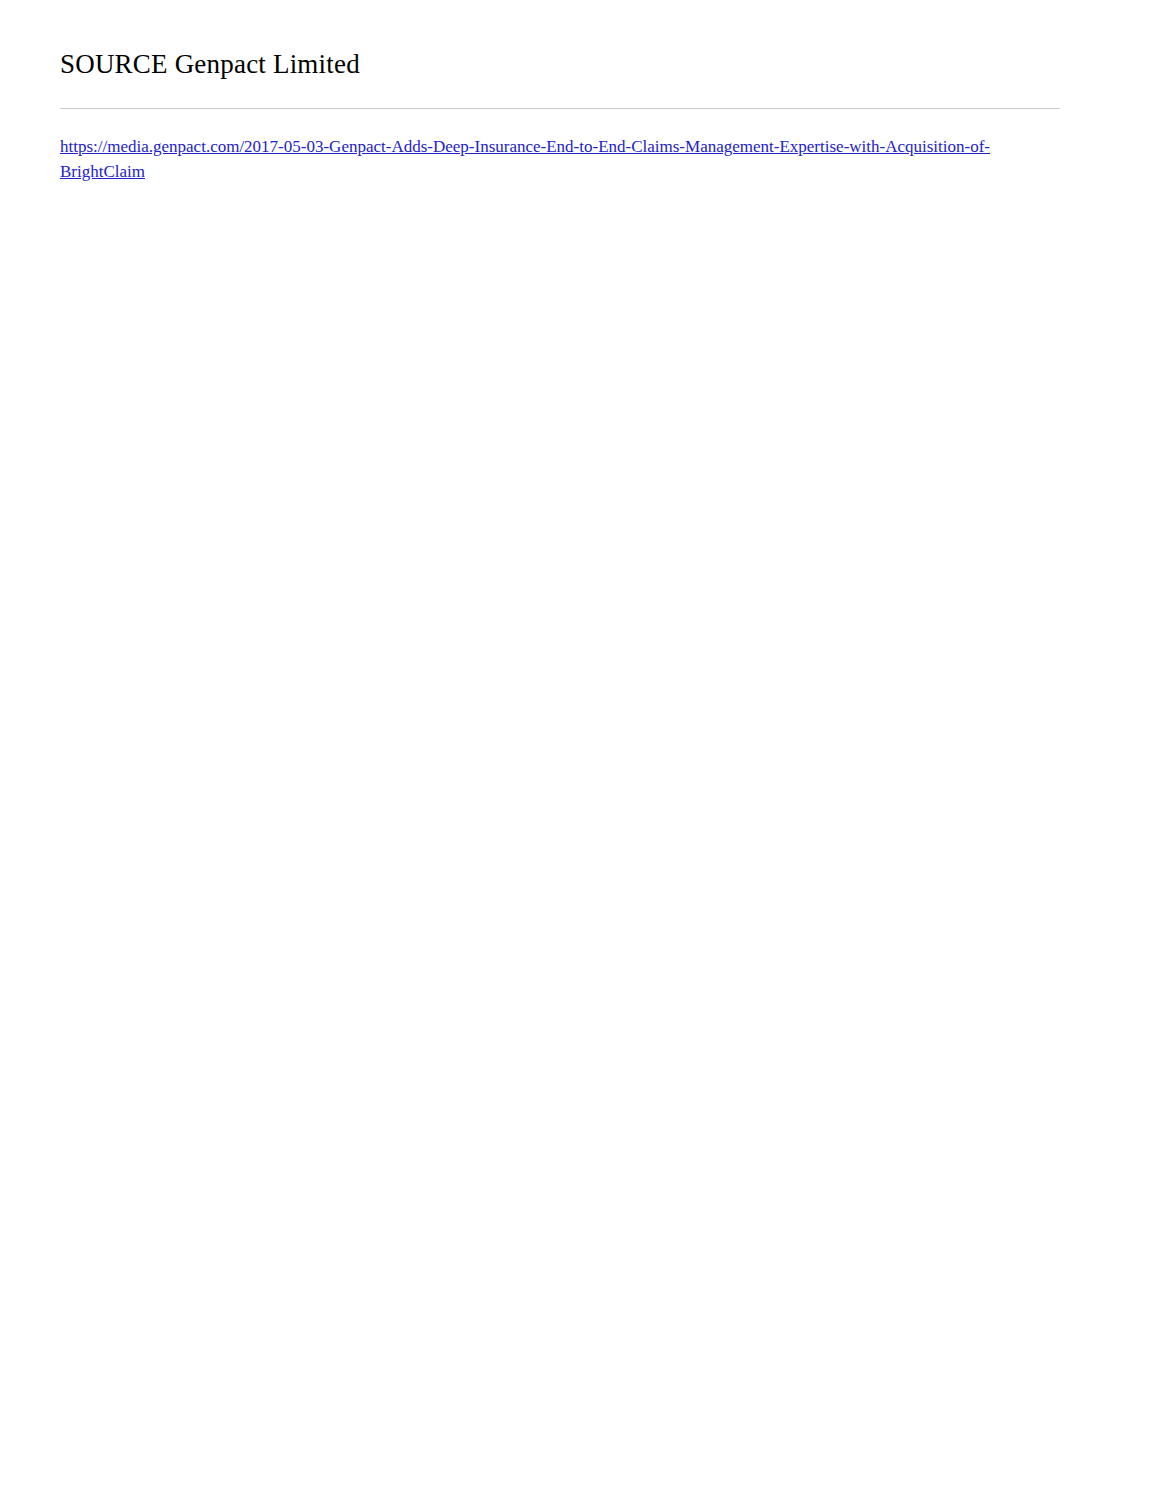SOURCE Genpact Limited
https://media.genpact.com/2017-05-03-Genpact-Adds-Deep-Insurance-End-to-End-Claims-Management-Expertise-with-Acquisition-of-BrightClaim